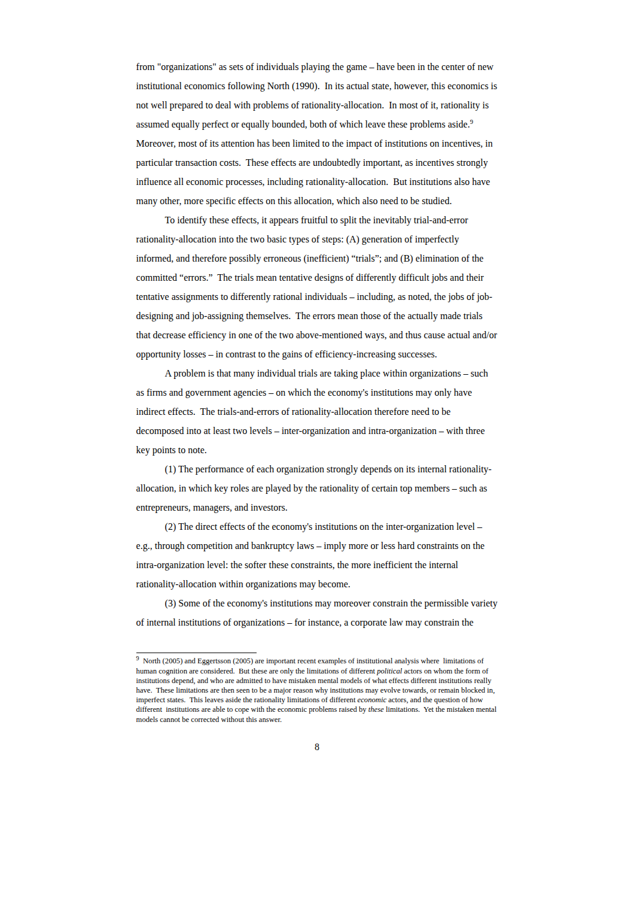from "organizations" as sets of individuals playing the game – have been in the center of new institutional economics following North (1990). In its actual state, however, this economics is not well prepared to deal with problems of rationality-allocation. In most of it, rationality is assumed equally perfect or equally bounded, both of which leave these problems aside.9 Moreover, most of its attention has been limited to the impact of institutions on incentives, in particular transaction costs. These effects are undoubtedly important, as incentives strongly influence all economic processes, including rationality-allocation. But institutions also have many other, more specific effects on this allocation, which also need to be studied.
To identify these effects, it appears fruitful to split the inevitably trial-and-error rationality-allocation into the two basic types of steps: (A) generation of imperfectly informed, and therefore possibly erroneous (inefficient) “trials”; and (B) elimination of the committed “errors.” The trials mean tentative designs of differently difficult jobs and their tentative assignments to differently rational individuals – including, as noted, the jobs of job-designing and job-assigning themselves. The errors mean those of the actually made trials that decrease efficiency in one of the two above-mentioned ways, and thus cause actual and/or opportunity losses – in contrast to the gains of efficiency-increasing successes.
A problem is that many individual trials are taking place within organizations – such as firms and government agencies – on which the economy's institutions may only have indirect effects. The trials-and-errors of rationality-allocation therefore need to be decomposed into at least two levels – inter-organization and intra-organization – with three key points to note.
(1) The performance of each organization strongly depends on its internal rationality-allocation, in which key roles are played by the rationality of certain top members – such as entrepreneurs, managers, and investors.
(2) The direct effects of the economy's institutions on the inter-organization level – e.g., through competition and bankruptcy laws – imply more or less hard constraints on the intra-organization level: the softer these constraints, the more inefficient the internal rationality-allocation within organizations may become.
(3) Some of the economy's institutions may moreover constrain the permissible variety of internal institutions of organizations – for instance, a corporate law may constrain the
9 North (2005) and Eggertsson (2005) are important recent examples of institutional analysis where limitations of human cognition are considered. But these are only the limitations of different political actors on whom the form of institutions depend, and who are admitted to have mistaken mental models of what effects different institutions really have. These limitations are then seen to be a major reason why institutions may evolve towards, or remain blocked in, imperfect states. This leaves aside the rationality limitations of different economic actors, and the question of how different institutions are able to cope with the economic problems raised by these limitations. Yet the mistaken mental models cannot be corrected without this answer.
8